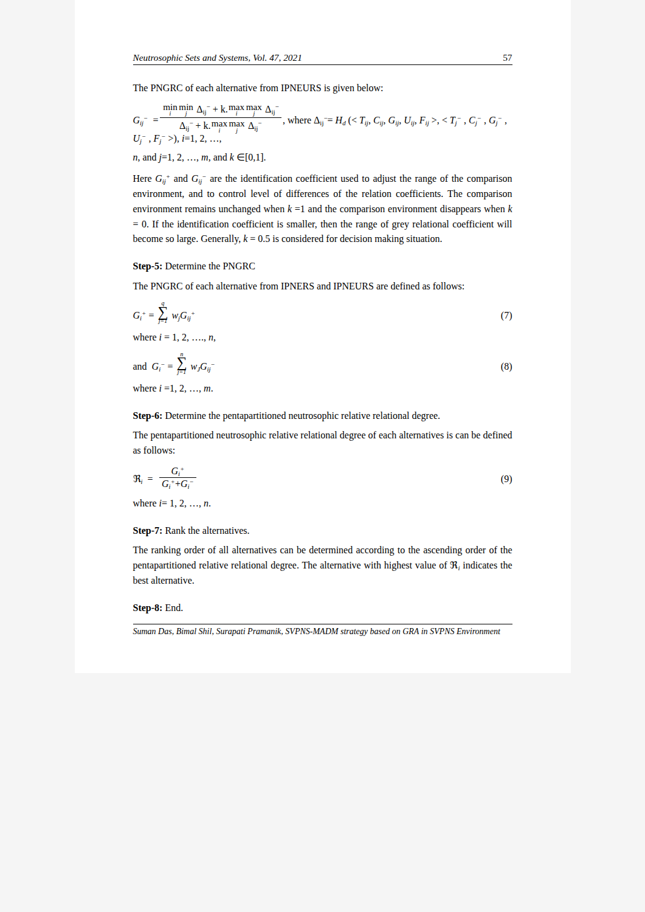Neutrosophic Sets and Systems, Vol. 47, 2021 57
The PNGRC of each alternative from IPNEURS is given below:
Gij− = min i min j Δij− + k.max i max j Δij− Δij− + k.max i max j Δij− , where Δij−= Hd (< Tij, Cij, Gij, Uij, Fij >, < Tj− , Cj− , Gj− , Uj− , Fj− >), i=1, 2, …,
n, and j=1, 2, …, m, and k ∈[0,1].
Here Gij+ and Gij− are the identification coefficient used to adjust the range of the comparison environment, and to control level of differences of the relation coefficients. The comparison environment remains unchanged when k =1 and the comparison environment disappears when k = 0. If the identification coefficient is smaller, then the range of grey relational coefficient will become so large. Generally, k = 0.5 is considered for decision making situation.
Step-5: Determine the PNGRC
The PNGRC of each alternative from IPNERS and IPNEURS are defined as follows:
Gi+ = q∑j=1 wjGij+
(7)
where i = 1, 2, …., n,
and Gi− = n∑j=1 wJGij−
(8)
where i =1, 2, …, m.
Step-6: Determine the pentapartitioned neutrosophic relative relational degree.
The pentapartitioned neutrosophic relative relational degree of each alternatives is can be defined as follows:
ℜi = Gi+ Gi++Gi−
(9)
where i= 1, 2, …, n.
Step-7: Rank the alternatives.
The ranking order of all alternatives can be determined according to the ascending order of the pentapartitioned relative relational degree. The alternative with highest value of ℜi indicates the best alternative.
Step-8: End.
Suman Das, Bimal Shil, Surapati Pramanik, SVPNS-MADM strategy based on GRA in SVPNS Environment